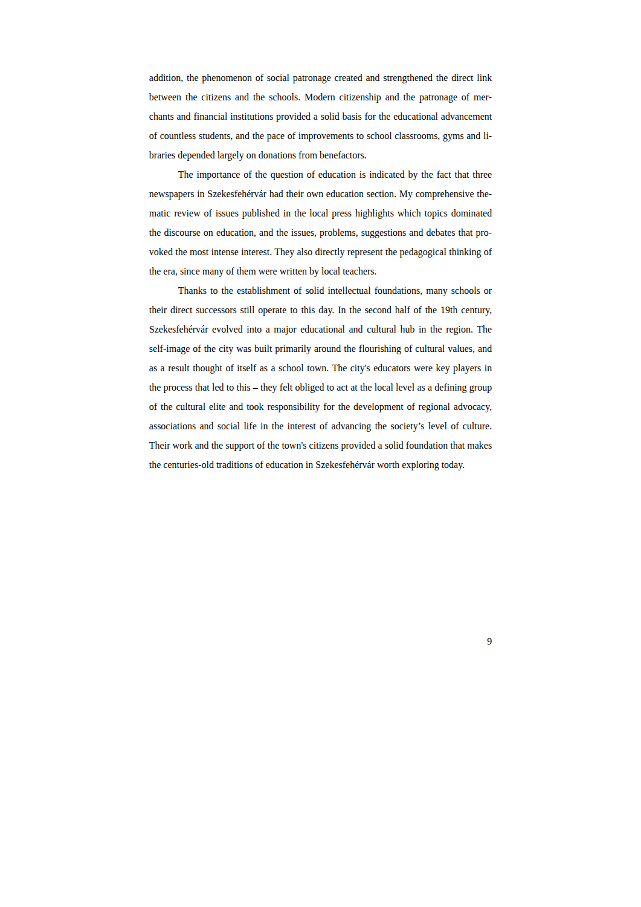addition, the phenomenon of social patronage created and strengthened the direct link between the citizens and the schools. Modern citizenship and the patronage of merchants and financial institutions provided a solid basis for the educational advancement of countless students, and the pace of improvements to school classrooms, gyms and libraries depended largely on donations from benefactors.
The importance of the question of education is indicated by the fact that three newspapers in Szekesfehérvár had their own education section. My comprehensive thematic review of issues published in the local press highlights which topics dominated the discourse on education, and the issues, problems, suggestions and debates that provoked the most intense interest. They also directly represent the pedagogical thinking of the era, since many of them were written by local teachers.
Thanks to the establishment of solid intellectual foundations, many schools or their direct successors still operate to this day. In the second half of the 19th century, Szekesfehérvár evolved into a major educational and cultural hub in the region. The self-image of the city was built primarily around the flourishing of cultural values, and as a result thought of itself as a school town. The city's educators were key players in the process that led to this – they felt obliged to act at the local level as a defining group of the cultural elite and took responsibility for the development of regional advocacy, associations and social life in the interest of advancing the society’s level of culture. Their work and the support of the town's citizens provided a solid foundation that makes the centuries-old traditions of education in Szekesfehérvár worth exploring today.
9